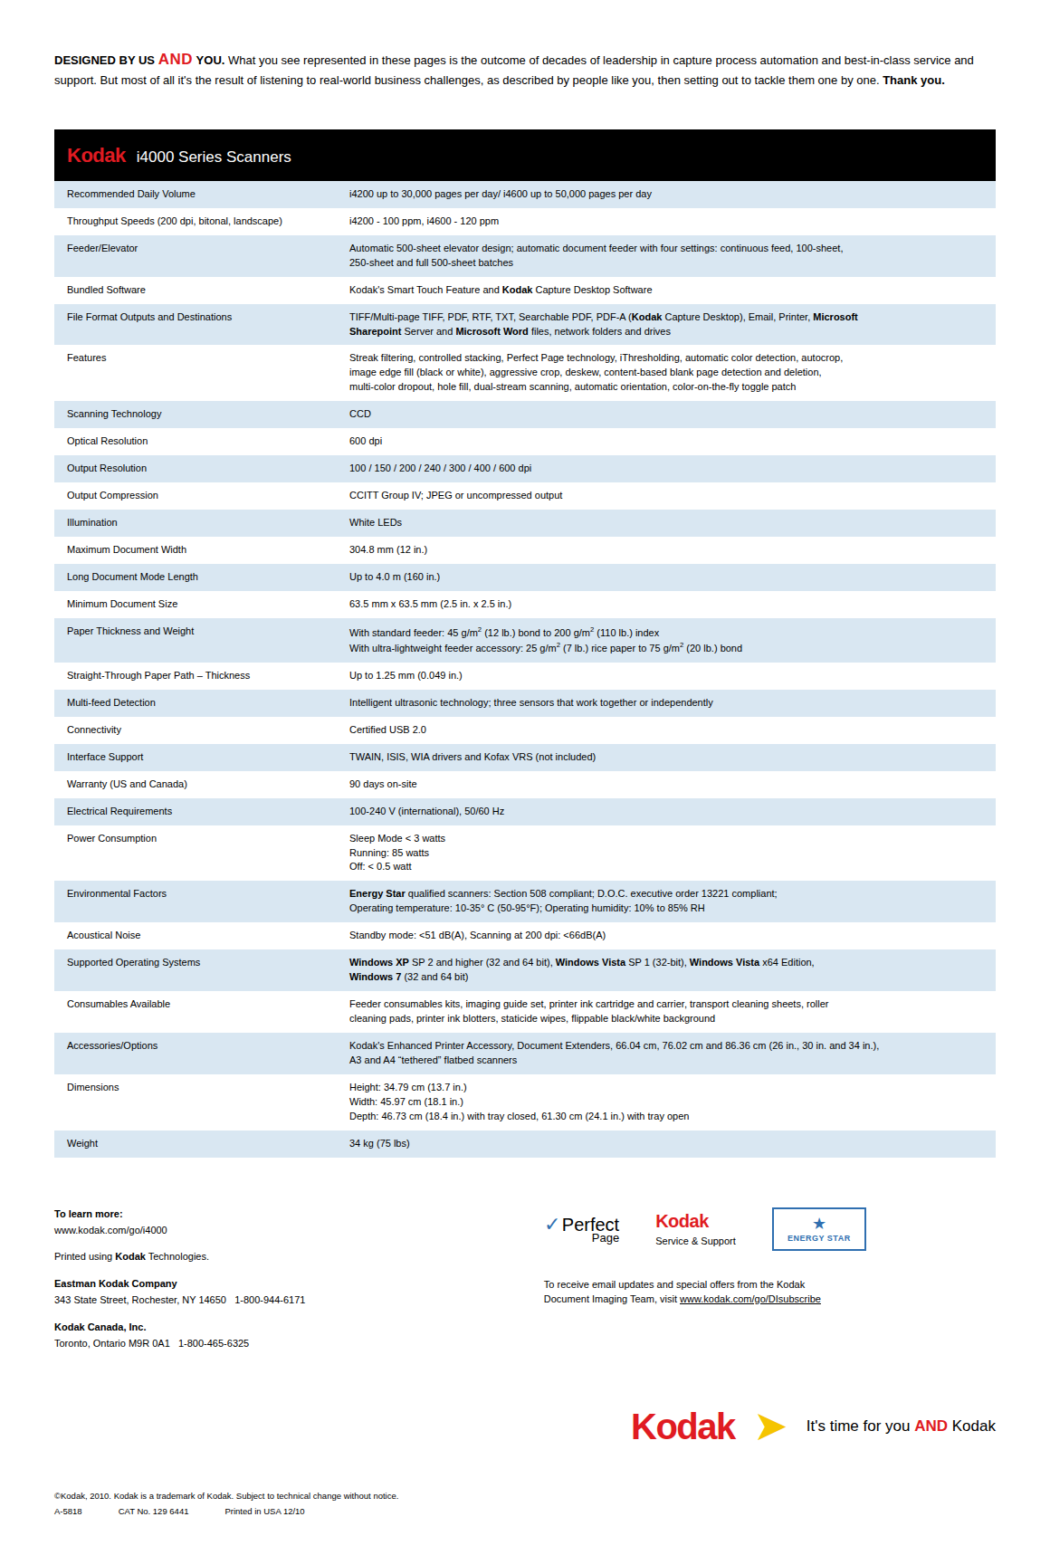DESIGNED BY US AND YOU. What you see represented in these pages is the outcome of decades of leadership in capture process automation and best-in-class service and support. But most of all it's the result of listening to real-world business challenges, as described by people like you, then setting out to tackle them one by one. Thank you.
Kodak i4000 Series Scanners
| Recommended Daily Volume | i4200 up to 30,000 pages per day/ i4600 up to 50,000 pages per day |
| Throughput Speeds (200 dpi, bitonal, landscape) | i4200 - 100 ppm, i4600 - 120 ppm |
| Feeder/Elevator | Automatic 500-sheet elevator design; automatic document feeder with four settings: continuous feed, 100-sheet, 250-sheet and full 500-sheet batches |
| Bundled Software | Kodak's Smart Touch Feature and Kodak Capture Desktop Software |
| File Format Outputs and Destinations | TIFF/Multi-page TIFF, PDF, RTF, TXT, Searchable PDF, PDF-A ( Kodak Capture Desktop), Email, Printer, Microsoft Sharepoint Server and Microsoft Word files, network folders and drives |
| Features | Streak filtering, controlled stacking, Perfect Page technology, iThresholding, automatic color detection, autocrop, image edge fill (black or white), aggressive crop, deskew, content-based blank page detection and deletion, multi-color dropout, hole fill, dual-stream scanning, automatic orientation, color-on-the-fly toggle patch |
| Scanning Technology | CCD |
| Optical Resolution | 600 dpi |
| Output Resolution | 100 / 150 / 200 / 240 / 300 / 400 / 600 dpi |
| Output Compression | CCITT Group IV; JPEG or uncompressed output |
| Illumination | White LEDs |
| Maximum Document Width | 304.8 mm (12 in.) |
| Long Document Mode Length | Up to 4.0 m (160 in.) |
| Minimum Document Size | 63.5 mm x 63.5 mm (2.5 in. x 2.5 in.) |
| Paper Thickness and Weight | With standard feeder: 45 g/m 2 (12 lb.) bond to 200 g/m 2 (110 lb.) index With ultra-lightweight feeder accessory: 25 g/m 2 (7 lb.) rice paper to 75 g/m 2 (20 lb.) bond |
| Straight-Through Paper Path – Thickness | Up to 1.25 mm (0.049 in.) |
| Multi-feed Detection | Intelligent ultrasonic technology; three sensors that work together or independently |
| Connectivity | Certified USB 2.0 |
| Interface Support | TWAIN, ISIS, WIA drivers and Kofax VRS (not included) |
| Warranty (US and Canada) | 90 days on-site |
| Electrical Requirements | 100-240 V (international), 50/60 Hz |
| Power Consumption | Sleep Mode < 3 watts Running: 85 watts Off: < 0.5 watt |
| Environmental Factors | Energy Star qualified scanners: Section 508 compliant; D.O.C. executive order 13221 compliant; Operating temperature: 10-35° C (50-95°F); Operating humidity: 10% to 85% RH |
| Acoustical Noise | Standby mode: <51 dB(A), Scanning at 200 dpi: <66dB(A) |
| Supported Operating Systems | Windows XP SP 2 and higher (32 and 64 bit), Windows Vista SP 1 (32-bit), Windows Vista x64 Edition, Windows 7 (32 and 64 bit) |
| Consumables Available | Feeder consumables kits, imaging guide set, printer ink cartridge and carrier, transport cleaning sheets, roller cleaning pads, printer ink blotters, staticide wipes, flippable black/white background |
| Accessories/Options | Kodak's Enhanced Printer Accessory, Document Extenders, 66.04 cm, 76.02 cm and 86.36 cm (26 in., 30 in. and 34 in.), A3 and A4 “tethered” flatbed scanners |
| Dimensions | Height: 34.79 cm (13.7 in.) Width: 45.97 cm (18.1 in.) Depth: 46.73 cm (18.4 in.) with tray closed, 61.30 cm (24.1 in.) with tray open |
| Weight | 34 kg (75 lbs) |
To learn more:
www.kodak.com/go/i4000
Printed using Kodak Technologies.
Eastman Kodak Company
343 State Street, Rochester, NY 14650 1-800-944-6171
Kodak Canada, Inc.
Toronto, Ontario M9R 0A1 1-800-465-6325
✓Perfect Page
Kodak
Service & Support
★ ENERGY STAR
To receive email updates and special offers from the Kodak
Document Imaging Team, visit www.kodak.com/go/DIsubscribe
Kodak ➤ It's time for you AND Kodak
©Kodak, 2010. Kodak is a trademark of Kodak. Subject to technical change without notice.
A-5818 CAT No. 129 6441 Printed in USA 12/10